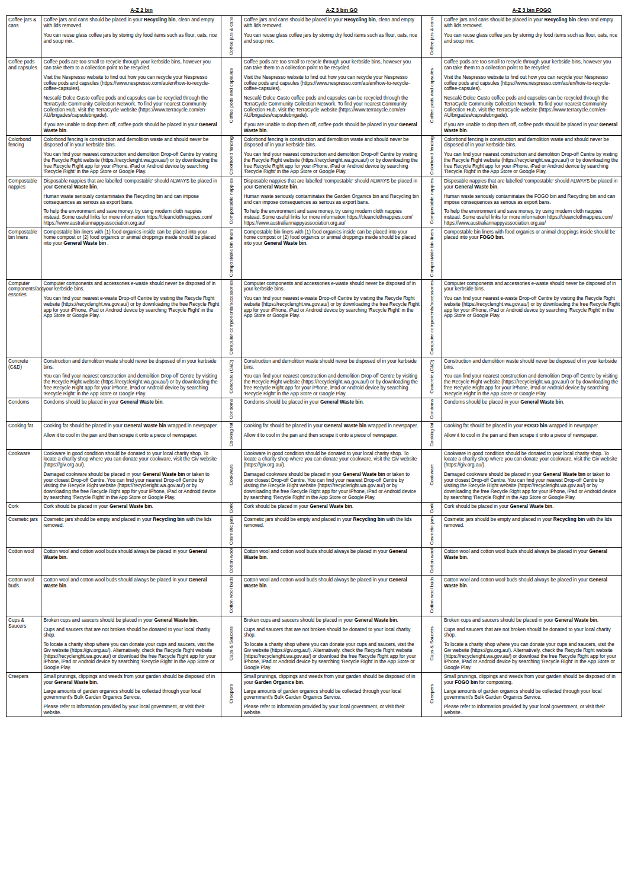| | A-Z 2 bin | A-Z 3 bin GO | A-Z 3 bin FOGO |
| --- | --- | --- | --- |
| Coffee jars & cans | Coffee jars and cans should be placed in your Recycling bin , clean and empty with lids removed. You can reuse glass coffee jars by storing dry food items such as flour, oats, rice and soup mix. | Coffee jars & cans | Coffee jars and cans should be placed in your Recycling bin , clean and empty with lids removed. You can reuse glass coffee jars by storing dry food items such as flour, oats, rice and soup mix. | Coffee jars & cans | Coffee jars and cans should be placed in your Recycling bin clean and empty with lids removed. You can reuse glass coffee jars by storing dry food items such as flour, oats, rice and soup mix. |
| Coffee pods and capsules | Coffee pods are too small to recycle through your kerbside bins, however you can take them to a collection point to be recycled. Visit the Nespresso website to find out how you can recycle your Nespresso coffee pods and capsules (https://www.nespresso.com/au/en/how-to-recycle-coffee-capsules). Nescafé Dolce Gusto coffee pods and capsules can be recycled through the TerraCycle Community Collection Network. To find your nearest Community Collection Hub, visit the TerraCycle website (https://www.terracycle.com/en-AU/brigades/capsulebrigade). If you are unable to drop them off, coffee pods should be placed in your General Waste bin . | Coffee pods and capsules | Coffee pods are too small to recycle through your kerbside bins, however you can take them to a collection point to be recycled. Visit the Nespresso website to find out how you can recycle your Nespresso coffee pods and capsules (https://www.nespresso.com/au/en/how-to-recycle-coffee-capsules). Nescafé Dolce Gusto coffee pods and capsules can be recycled through the TerraCycle Community Collection Network. To find your nearest Community Collection Hub, visit the TerraCycle website (https://www.terracycle.com/en-AU/brigades/capsulebrigade). If you are unable to drop them off, coffee pods should be placed in your General Waste bin . | Coffee pods and capsules | Coffee pods are too small to recycle through your kerbside bins, however you can take them to a collection point to be recycled. Visit the Nespresso website to find out how you can recycle your Nespresso coffee pods and capsules (https://www.nespresso.com/au/en/how-to-recycle-coffee-capsules). Nescafé Dolce Gusto coffee pods and capsules can be recycled through the TerraCycle Community Collection Network. To find your nearest Community Collection Hub, visit the TerraCycle website (https://www.terracycle.com/en-AU/brigades/capsulebrigade). If you are unable to drop them off, coffee pods should be placed in your General Waste bin . |
| Colorbond fencing | Colorbond fencing is construction and demolition waste and should never be disposed of in your kerbside bins. You can find your nearest construction and demolition Drop-off Centre by visiting the Recycle Right website (https://recycleright.wa.gov.au/) or by downloading the free Recycle Right app for your iPhone, iPad or Android device by searching 'Recycle Right' in the App Store or Google Play. | Colorbond fencing | Colorbond fencing is construction and demolition waste and should never be disposed of in your kerbside bins. You can find your nearest construction and demolition Drop-off Centre by visiting the Recycle Right website (https://recycleright.wa.gov.au/) or by downloading the free Recycle Right app for your iPhone, iPad or Android device by searching 'Recycle Right' in the App Store or Google Play. | Colorbond fencing | Colorbond fencing is construction and demolition waste and should never be disposed of in your kerbside bins. You can find your nearest construction and demolition Drop-off Centre by visiting the Recycle Right website (https://recycleright.wa.gov.au/) or by downloading the free Recycle Right app for your iPhone, iPad or Android device by searching 'Recycle Right' in the App Store or Google Play. |
| Compostable nappies | Disposable nappies that are labelled 'compostable' should ALWAYS be placed in your General Waste bin . Human waste seriously contaminates the Recycling bin and can impose consequences as serious as export bans. To help the environment and save money, try using modern cloth nappies instead. Some useful links for more information https://cleanclothnappies.com/ https://www.australiannappyassociation.org.au/ | Compostable nappies | Disposable nappies that are labelled 'compostable' should ALWAYS be placed in your General Waste bin . Human waste seriously contaminates the Garden Organics bin and Recycling bin and can impose consequences as serious as export bans. To help the environment and save money, try using modern cloth nappies instead. Some useful links for more information https://cleanclothnappies.com/ https://www.australiannappyassociation.org.au/ | Compostable nappies | Disposable nappies that are labelled 'compostable' should ALWAYS be placed in your General Waste bin . Human waste seriously contaminates the FOGO bin and Recycling bin and can impose consequences as serious as export bans. To help the environment and save money, try using modern cloth nappies instead. Some useful links for more information https://cleanclothnappies.com/ https://www.australiannappyassociation.org.au/ |
| Compostable bin liners | Compostable bin liners with (1) food organics inside can be placed into your home compost or (2) food organics or animal droppings inside should be placed into your General Waste bin . | Compostable bin liners | Compostable bin liners with (1) food organics inside can be placed into your home compost or (2) food organics or animal droppings inside should be placed into your General Waste bin . | Compostable bin liners | Compostable bin liners with food organics or animal droppings inside should be placed into your FOGO bin . |
| Computer components/acc essories | Computer components and accessories e-waste should never be disposed of in your kerbside bins. You can find your nearest e-waste Drop-off Centre by visiting the Recycle Right website (https://recycleright.wa.gov.au/) or by downloading the free Recycle Right app for your iPhone, iPad or Android device by searching 'Recycle Right' in the App Store or Google Play. | Computer components/accessories | Computer components and accessories e-waste should never be disposed of in your kerbside bins. You can find your nearest e-waste Drop-off Centre by visiting the Recycle Right website (https://recycleright.wa.gov.au/) or by downloading the free Recycle Right app for your iPhone, iPad or Android device by searching 'Recycle Right' in the App Store or Google Play. | Computer components/accessories | Computer components and accessories e-waste should never be disposed of in your kerbside bins. You can find your nearest e-waste Drop-off Centre by visiting the Recycle Right website (https://recycleright.wa.gov.au/) or by downloading the free Recycle Right app for your iPhone, iPad or Android device by searching 'Recycle Right' in the App Store or Google Play. |
| Concrete (C&D) | Construction and demolition waste should never be disposed of in your kerbside bins. You can find your nearest construction and demolition Drop-off Centre by visiting the Recycle Right website (https://recycleright.wa.gov.au/) or by downloading the free Recycle Right app for your iPhone, iPad or Android device by searching 'Recycle Right' in the App Store or Google Play. | Concrete (C&D) | Construction and demolition waste should never be disposed of in your kerbside bins. You can find your nearest construction and demolition Drop-off Centre by visiting the Recycle Right website (https://recycleright.wa.gov.au/) or by downloading the free Recycle Right app for your iPhone, iPad or Android device by searching 'Recycle Right' in the App Store or Google Play. | Concrete (C&D) | Construction and demolition waste should never be disposed of in your kerbside bins. You can find your nearest construction and demolition Drop-off Centre by visiting the Recycle Right website (https://recycleright.wa.gov.au/) or by downloading the free Recycle Right app for your iPhone, iPad or Android device by searching 'Recycle Right' in the App Store or Google Play. |
| Condoms | Condoms should be placed in your General Waste bin . | Condoms | Condoms should be placed in your General Waste bin . | Condoms | Condoms should be placed in your General Waste bin . |
| Cooking fat | Cooking fat should be placed in your General Waste bin wrapped in newspaper. Allow it to cool in the pan and then scrape it onto a piece of newspaper. | Cooking fat | Cooking fat should be placed in your General Waste bin wrapped in newspaper. Allow it to cool in the pan and then scrape it onto a piece of newspaper. | Cooking fat | Cooking fat should be placed in your FOGO bin wrapped in newspaper. Allow it to cool in the pan and then scrape it onto a piece of newspaper. |
| Cookware | Cookware in good condition should be donated to your local charity shop. To locate a charity shop where you can donate your cookware, visit the Giv website (https://giv.org.au/). Damaged cookware should be placed in your General Waste bin or taken to your closest Drop-off Centre. You can find your nearest Drop-off Centre by visiting the Recycle Right website (https://recycleright.wa.gov.au/) or by downloading the free Recycle Right app for your iPhone, iPad or Android device by searching 'Recycle Right' in the App Store or Google Play. | Cookware | Cookware in good condition should be donated to your local charity shop. To locate a charity shop where you can donate your cookware, visit the Giv website (https://giv.org.au/). Damaged cookware should be placed in your General Waste bin or taken to your closest Drop-off Centre. You can find your nearest Drop-off Centre by visiting the Recycle Right website (https://recycleright.wa.gov.au/) or by downloading the free Recycle Right app for your iPhone, iPad or Android device by searching 'Recycle Right' in the App Store or Google Play. | Cookware | Cookware in good condition should be donated to your local charity shop. To locate a charity shop where you can donate your cookware, visit the Giv website (https://giv.org.au/). Damaged cookware should be placed in your General Waste bin or taken to your closest Drop-off Centre. You can find your nearest Drop-off Centre by visiting the Recycle Right website (https://recycleright.wa.gov.au/) or by downloading the free Recycle Right app for your iPhone, iPad or Android device by searching 'Recycle Right' in the App Store or Google Play. |
| Cork | Cork should be placed in your General Waste bin . | Cork | Cork should be placed in your General Waste bin . | Cork | Cork should be placed in your General Waste bin . |
| Cosmetic jars | Cosmetic jars should be empty and placed in your Recycling bin with the lids removed. | Cosmetic jars | Cosmetic jars should be empty and placed in your Recycling bin with the lids removed. | Cosmetic jars | Cosmetic jars should be empty and placed in your Recycling bin with the lids removed. |
| Cotton wool | Cotton wool and cotton wool buds should always be placed in your General Waste bin . | Cotton wool | Cotton wool and cotton wool buds should always be placed in your General Waste bin . | Cotton wool | Cotton wool and cotton wool buds should always be placed in your General Waste bin . |
| Cotton wool buds | Cotton wool and cotton wool buds should always be placed in your General Waste bin . | Cotton wool buds | Cotton wool and cotton wool buds should always be placed in your General Waste bin . | Cotton wool buds | Cotton wool and cotton wool buds should always be placed in your General Waste bin . |
| Cups & Saucers | Broken cups and saucers should be placed in your General Waste bin . Cups and saucers that are not broken should be donated to your local charity shop. To locate a charity shop where you can donate your cups and saucers, visit the Giv website (https://giv.org.au/). Alternatively, check the Recycle Right website (https://recycleright.wa.gov.au/) or download the free Recycle Right app for your iPhone, iPad or Android device by searching 'Recycle Right' in the App Store or Google Play. | Cups & Saucers | Broken cups and saucers should be placed in your General Waste bin . Cups and saucers that are not broken should be donated to your local charity shop. To locate a charity shop where you can donate your cups and saucers, visit the Giv website (https://giv.org.au/). Alternatively, check the Recycle Right website (https://recycleright.wa.gov.au/) or download the free Recycle Right app for your iPhone, iPad or Android device by searching 'Recycle Right' in the App Store or Google Play. | Cups & Saucers | Broken cups and saucers should be placed in your General Waste bin . Cups and saucers that are not broken should be donated to your local charity shop. To locate a charity shop where you can donate your cups and saucers, visit the Giv website (https://giv.org.au/). Alternatively, check the Recycle Right website (https://recycleright.wa.gov.au/) or download the free Recycle Right app for your iPhone, iPad or Android device by searching 'Recycle Right' in the App Store or Google Play. |
| Creepers | Small prunings, clippings and weeds from your garden should be disposed of in your General Waste bin . Large amounts of garden organics should be collected through your local government's Bulk Garden Organics Service. Please refer to information provided by your local government, or visit their website. | Creepers | Small prunings, clippings and weeds from your garden should be disposed of in your Garden Organics bin . Large amounts of garden organics should be collected through your local government's Bulk Garden Organics Service. Please refer to information provided by your local government, or visit their website. | Creepers | Small prunings, clippings and weeds from your garden should be disposed of in your FOGO bin for composting. Large amounts of garden organics should be collected through your local government's Bulk Garden Organics Service. Please refer to information provided by your local government, or visit their website. |